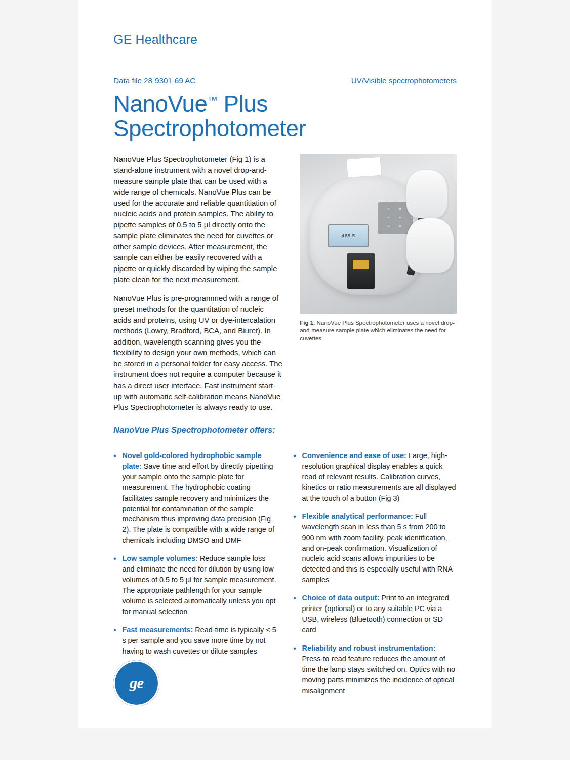GE Healthcare
Data file 28-9301-69 AC
UV/Visible spectrophotometers
NanoVue™ Plus Spectrophotometer
NanoVue Plus Spectrophotometer (Fig 1) is a stand-alone instrument with a novel drop-and-measure sample plate that can be used with a wide range of chemicals. NanoVue Plus can be used for the accurate and reliable quantitiation of nucleic acids and protein samples. The ability to pipette samples of 0.5 to 5 µl directly onto the sample plate eliminates the need for cuvettes or other sample devices. After measurement, the sample can either be easily recovered with a pipette or quickly discarded by wiping the sample plate clean for the next measurement.
NanoVue Plus is pre-programmed with a range of preset methods for the quantitation of nucleic acids and proteins, using UV or dye-intercalation methods (Lowry, Bradford, BCA, and Biuret). In addition, wavelength scanning gives you the flexibility to design your own methods, which can be stored in a personal folder for easy access. The instrument does not require a computer because it has a direct user interface. Fast instrument start-up with automatic self-calibration means NanoVue Plus Spectrophotometer is always ready to use.
NanoVue Plus Spectrophotometer offers:
468.5
Fig 1. NanoVue Plus Spectrophotometer uses a novel drop-and-measure sample plate which eliminates the need for cuvettes.
Novel gold-colored hydrophobic sample plate: Save time and effort by directly pipetting your sample onto the sample plate for measurement. The hydrophobic coating facilitates sample recovery and minimizes the potential for contamination of the sample mechanism thus improving data precision (Fig 2). The plate is compatible with a wide range of chemicals including DMSO and DMF
Low sample volumes: Reduce sample loss and eliminate the need for dilution by using low volumes of 0.5 to 5 µl for sample measurement. The appropriate pathlength for your sample volume is selected automatically unless you opt for manual selection
Fast measurements: Read-time is typically < 5 s per sample and you save more time by not having to wash cuvettes or dilute samples
Convenience and ease of use: Large, high-resolution graphical display enables a quick read of relevant results. Calibration curves, kinetics or ratio measurements are all displayed at the touch of a button (Fig 3)
Flexible analytical performance: Full wavelength scan in less than 5 s from 200 to 900 nm with zoom facility, peak identification, and on-peak confirmation. Visualization of nucleic acid scans allows impurities to be detected and this is especially useful with RNA samples
Choice of data output: Print to an integrated printer (optional) or to any suitable PC via a USB, wireless (Bluetooth) connection or SD card
Reliability and robust instrumentation: Press-to-read feature reduces the amount of time the lamp stays switched on. Optics with no moving parts minimizes the incidence of optical misalignment
ge